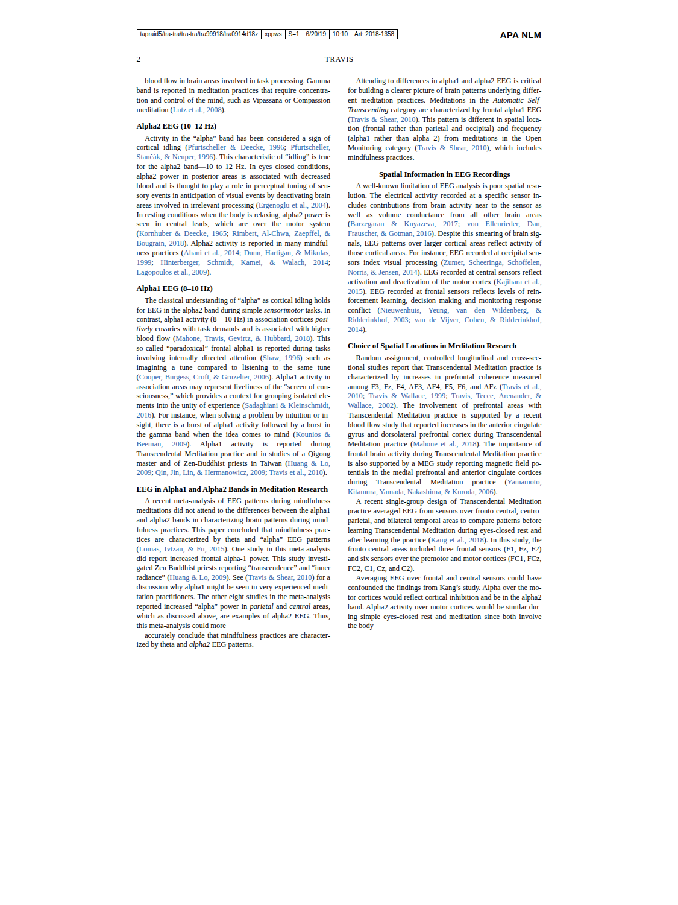tapraid5/tra-tra/tra-tra/tra99918/tra0914d18z xppws S=1 6/20/19 10:10 Art: 2018-1358
APA NLM
2
TRAVIS
blood flow in brain areas involved in task processing. Gamma band is reported in meditation practices that require concentration and control of the mind, such as Vipassana or Compassion meditation (Lutz et al., 2008).
Alpha2 EEG (10–12 Hz)
Activity in the “alpha” band has been considered a sign of cortical idling (Pfurtscheller & Deecke, 1996; Pfurtscheller, Stančák, & Neuper, 1996). This characteristic of “idling” is true for the alpha2 band—10 to 12 Hz. In eyes closed conditions, alpha2 power in posterior areas is associated with decreased blood and is thought to play a role in perceptual tuning of sensory events in anticipation of visual events by deactivating brain areas involved in irrelevant processing (Ergenoglu et al., 2004). In resting conditions when the body is relaxing, alpha2 power is seen in central leads, which are over the motor system (Kornhuber & Deecke, 1965; Rimbert, Al-Chwa, Zaepffel, & Bougrain, 2018). Alpha2 activity is reported in many mindfulness practices (Ahani et al., 2014; Dunn, Hartigan, & Mikulas, 1999; Hinterberger, Schmidt, Kamei, & Walach, 2014; Lagopoulos et al., 2009).
Alpha1 EEG (8–10 Hz)
The classical understanding of “alpha” as cortical idling holds for EEG in the alpha2 band during simple sensorimotor tasks. In contrast, alpha1 activity (8 – 10 Hz) in association cortices positively covaries with task demands and is associated with higher blood flow (Mahone, Travis, Gevirtz, & Hubbard, 2018). This so-called “paradoxical” frontal alpha1 is reported during tasks involving internally directed attention (Shaw, 1996) such as imagining a tune compared to listening to the same tune (Cooper, Burgess, Croft, & Gruzelier, 2006). Alpha1 activity in association areas may represent liveliness of the “screen of consciousness,” which provides a context for grouping isolated elements into the unity of experience (Sadaghiani & Kleinschmidt, 2016). For instance, when solving a problem by intuition or insight, there is a burst of alpha1 activity followed by a burst in the gamma band when the idea comes to mind (Kounios & Beeman, 2009). Alpha1 activity is reported during Transcendental Meditation practice and in studies of a Qigong master and of Zen-Buddhist priests in Taiwan (Huang & Lo, 2009; Qin, Jin, Lin, & Hermanowicz, 2009; Travis et al., 2010).
EEG in Alpha1 and Alpha2 Bands in Meditation Research
A recent meta-analysis of EEG patterns during mindfulness meditations did not attend to the differences between the alpha1 and alpha2 bands in characterizing brain patterns during mindfulness practices. This paper concluded that mindfulness practices are characterized by theta and “alpha” EEG patterns (Lomas, Ivtzan, & Fu, 2015). One study in this meta-analysis did report increased frontal alpha-1 power. This study investigated Zen Buddhist priests reporting “transcendence” and “inner radiance” (Huang & Lo, 2009). See (Travis & Shear, 2010) for a discussion why alpha1 might be seen in very experienced meditation practitioners. The other eight studies in the meta-analysis reported increased “alpha” power in parietal and central areas, which as discussed above, are examples of alpha2 EEG. Thus, this meta-analysis could more
accurately conclude that mindfulness practices are characterized by theta and alpha2 EEG patterns.
Attending to differences in alpha1 and alpha2 EEG is critical for building a clearer picture of brain patterns underlying different meditation practices. Meditations in the Automatic Self-Transcending category are characterized by frontal alpha1 EEG (Travis & Shear, 2010). This pattern is different in spatial location (frontal rather than parietal and occipital) and frequency (alpha1 rather than alpha 2) from meditations in the Open Monitoring category (Travis & Shear, 2010), which includes mindfulness practices.
Spatial Information in EEG Recordings
A well-known limitation of EEG analysis is poor spatial resolution. The electrical activity recorded at a specific sensor includes contributions from brain activity near to the sensor as well as volume conductance from all other brain areas (Barzegaran & Knyazeva, 2017; von Ellenrieder, Dan, Frauscher, & Gotman, 2016). Despite this smearing of brain signals, EEG patterns over larger cortical areas reflect activity of those cortical areas. For instance, EEG recorded at occipital sensors index visual processing (Zumer, Scheeringa, Schoffelen, Norris, & Jensen, 2014). EEG recorded at central sensors reflect activation and deactivation of the motor cortex (Kajihara et al., 2015). EEG recorded at frontal sensors reflects levels of reinforcement learning, decision making and monitoring response conflict (Nieuwenhuis, Yeung, van den Wildenberg, & Ridderinkhof, 2003; van de Vijver, Cohen, & Ridderinkhof, 2014).
Choice of Spatial Locations in Meditation Research
Random assignment, controlled longitudinal and cross-sectional studies report that Transcendental Meditation practice is characterized by increases in prefrontal coherence measured among F3, Fz, F4, AF3, AF4, F5, F6, and AFz (Travis et al., 2010; Travis & Wallace, 1999; Travis, Tecce, Arenander, & Wallace, 2002). The involvement of prefrontal areas with Transcendental Meditation practice is supported by a recent blood flow study that reported increases in the anterior cingulate gyrus and dorsolateral prefrontal cortex during Transcendental Meditation practice (Mahone et al., 2018). The importance of frontal brain activity during Transcendental Meditation practice is also supported by a MEG study reporting magnetic field potentials in the medial prefrontal and anterior cingulate cortices during Transcendental Meditation practice (Yamamoto, Kitamura, Yamada, Nakashima, & Kuroda, 2006).
A recent single-group design of Transcendental Meditation practice averaged EEG from sensors over fronto-central, centro-parietal, and bilateral temporal areas to compare patterns before learning Transcendental Meditation during eyes-closed rest and after learning the practice (Kang et al., 2018). In this study, the fronto-central areas included three frontal sensors (F1, Fz, F2) and six sensors over the premotor and motor cortices (FC1, FCz, FC2, C1, Cz, and C2).
Averaging EEG over frontal and central sensors could have confounded the findings from Kang’s study. Alpha over the motor cortices would reflect cortical inhibition and be in the alpha2 band. Alpha2 activity over motor cortices would be similar during simple eyes-closed rest and meditation since both involve the body